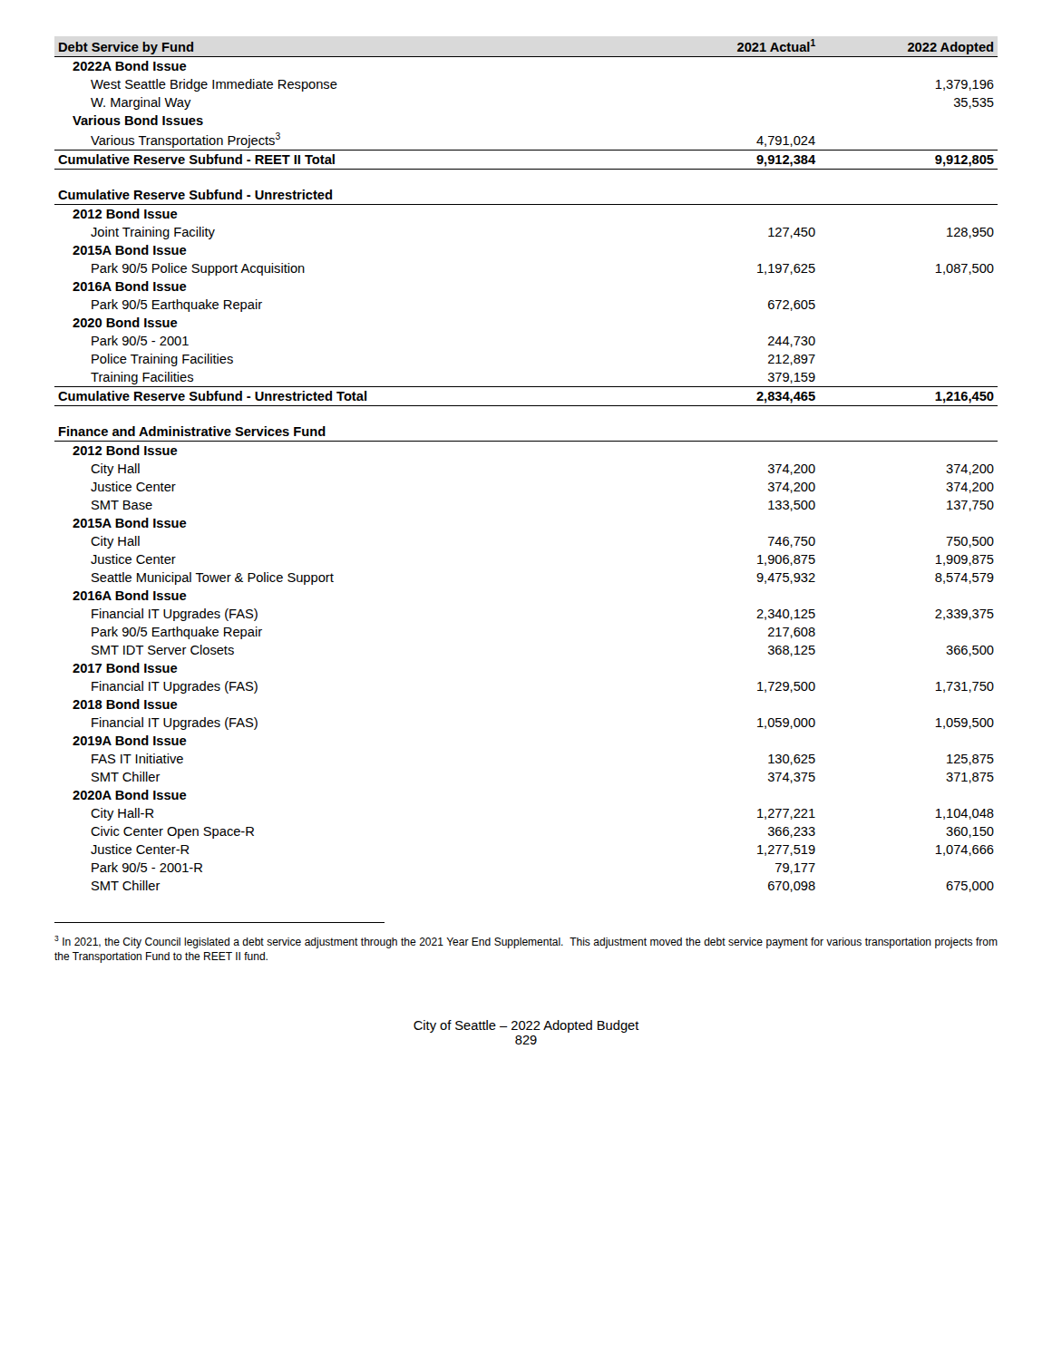| Debt Service by Fund | 2021 Actual 1 | 2022 Adopted |
| --- | --- | --- |
| 2022A Bond Issue | | |
| West Seattle Bridge Immediate Response | | 1,379,196 |
| W. Marginal Way | | 35,535 |
| Various Bond Issues | | |
| Various Transportation Projects 3 | 4,791,024 | |
| Cumulative Reserve Subfund - REET II Total | 9,912,384 | 9,912,805 |
| Cumulative Reserve Subfund - Unrestricted | | |
| 2012 Bond Issue | | |
| Joint Training Facility | 127,450 | 128,950 |
| 2015A Bond Issue | | |
| Park 90/5 Police Support Acquisition | 1,197,625 | 1,087,500 |
| 2016A Bond Issue | | |
| Park 90/5 Earthquake Repair | 672,605 | |
| 2020 Bond Issue | | |
| Park 90/5 - 2001 | 244,730 | |
| Police Training Facilities | 212,897 | |
| Training Facilities | 379,159 | |
| Cumulative Reserve Subfund - Unrestricted Total | 2,834,465 | 1,216,450 |
| Finance and Administrative Services Fund | | |
| 2012 Bond Issue | | |
| City Hall | 374,200 | 374,200 |
| Justice Center | 374,200 | 374,200 |
| SMT Base | 133,500 | 137,750 |
| 2015A Bond Issue | | |
| City Hall | 746,750 | 750,500 |
| Justice Center | 1,906,875 | 1,909,875 |
| Seattle Municipal Tower & Police Support | 9,475,932 | 8,574,579 |
| 2016A Bond Issue | | |
| Financial IT Upgrades (FAS) | 2,340,125 | 2,339,375 |
| Park 90/5 Earthquake Repair | 217,608 | |
| SMT IDT Server Closets | 368,125 | 366,500 |
| 2017 Bond Issue | | |
| Financial IT Upgrades (FAS) | 1,729,500 | 1,731,750 |
| 2018 Bond Issue | | |
| Financial IT Upgrades (FAS) | 1,059,000 | 1,059,500 |
| 2019A Bond Issue | | |
| FAS IT Initiative | 130,625 | 125,875 |
| SMT Chiller | 374,375 | 371,875 |
| 2020A Bond Issue | | |
| City Hall-R | 1,277,221 | 1,104,048 |
| Civic Center Open Space-R | 366,233 | 360,150 |
| Justice Center-R | 1,277,519 | 1,074,666 |
| Park 90/5 - 2001-R | 79,177 | |
| SMT Chiller | 670,098 | 675,000 |
3 In 2021, the City Council legislated a debt service adjustment through the 2021 Year End Supplemental. This adjustment moved the debt service payment for various transportation projects from the Transportation Fund to the REET II fund.
City of Seattle – 2022 Adopted Budget
829